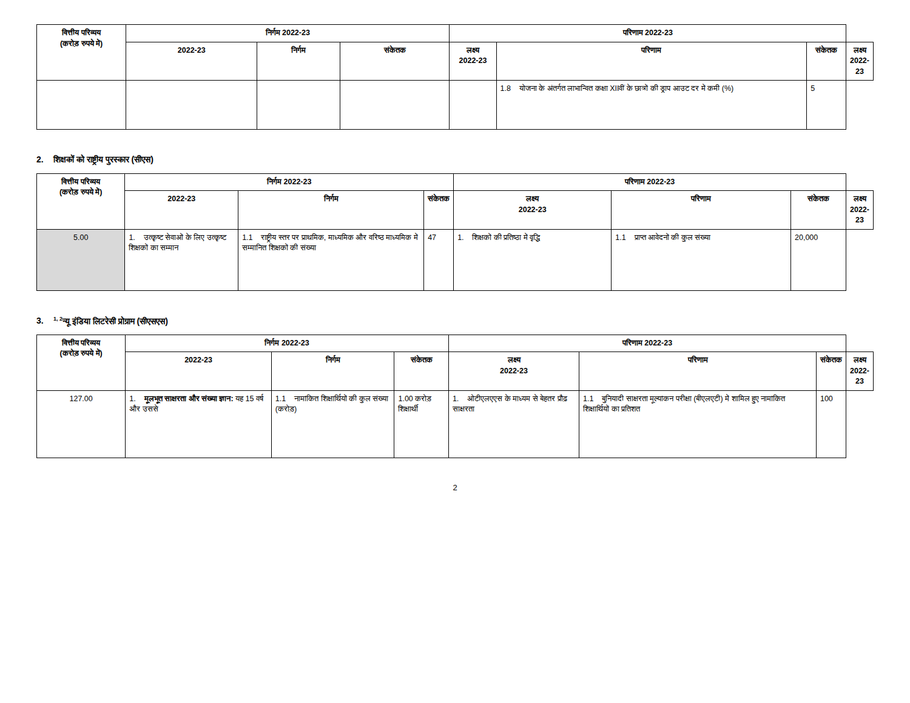| वित्तीय परिव्यय (करोड़ रुपये में) | निर्गम 2022-23 | परिणाम 2022-23 |
| --- | --- | --- |
| 2022-23 | निर्गम | संकेतक | लक्ष्य 2022-23 | परिणाम | संकेतक | लक्ष्य 2022-23 |
| | | | | | 1.8 योजना के अंतर्गत लाभान्वित कक्षा XIIवीं के छात्रों की ड्राप आउट दर में कमी (%) | 5 |
2. शिक्षकों को राष्ट्रीय पुरस्कार (सीएस)
| वित्तीय परिव्यय (करोड़ रुपये में) | निर्गम 2022-23 | परिणाम 2022-23 |
| --- | --- | --- |
| 2022-23 | निर्गम | संकेतक | लक्ष्य 2022-23 | परिणाम | संकेतक | लक्ष्य 2022-23 |
| 5.00 | 1. उत्कृष्ट सेवाओं के लिए उत्कृष्ट शिक्षकों का सम्मान | 1.1 राष्ट्रीय स्तर पर प्राथमिक, माध्यमिक और वरिष्ठ माध्यमिक में सम्मानित शिक्षकों की संख्या | 47 | 1. शिक्षकों की प्रतिष्ठा में वृद्धि | 1.1 प्राप्त आवेदनों की कुल संख्या | 20,000 |
3.1, 2न्यू इंडिया लिटरेसी प्रोग्राम (सीएसएस)
| वित्तीय परिव्यय (करोड़ रुपये में) | निर्गम 2022-23 | परिणाम 2022-23 |
| --- | --- | --- |
| 2022-23 | निर्गम | संकेतक | लक्ष्य 2022-23 | परिणाम | संकेतक | लक्ष्य 2022-23 |
| 127.00 | 1. मूलभूत साक्षरता और संख्या ज्ञान: यह 15 वर्ष और उससे | 1.1 नामांकित शिक्षार्थियों की कुल संख्या (करोड़) | 1.00 करोड़ शिक्षार्थी | 1. ओटीएलएएस के माध्यम से बेहतर प्रौढ़ साक्षरता | 1.1 बुनियादी साक्षरता मूल्यांकन परीक्षा (बीएलएटी) में शामिल हुए नामांकित शिक्षार्थियों का प्रतिशत | 100 |
2